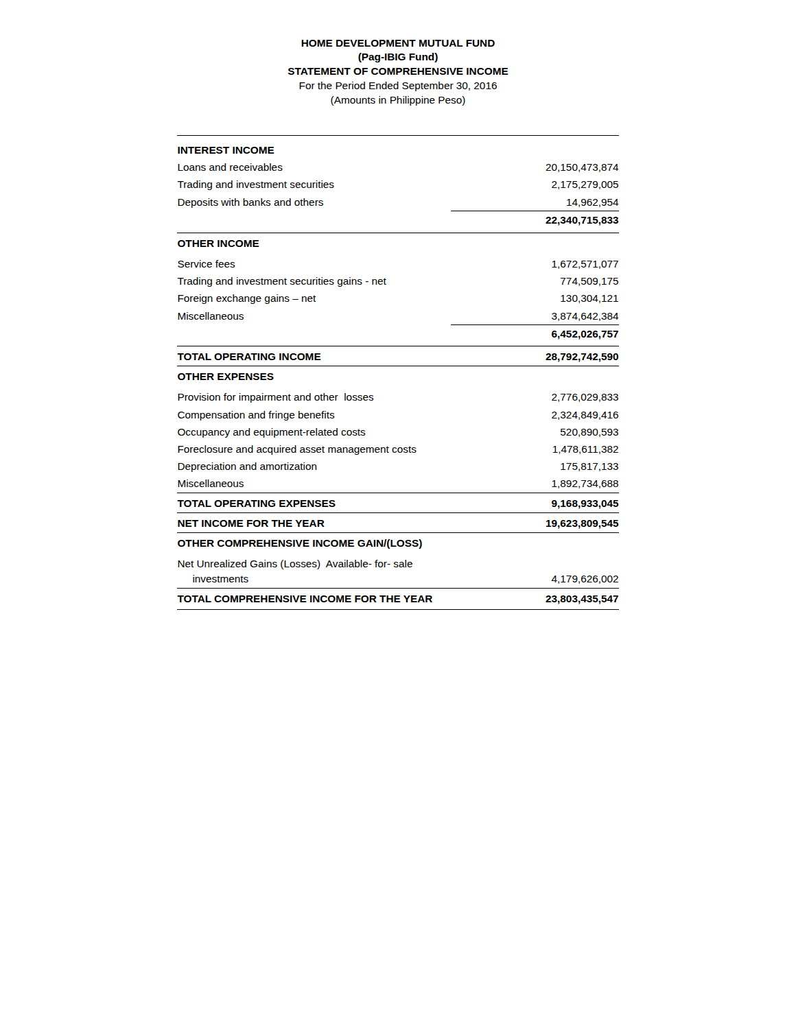HOME DEVELOPMENT MUTUAL FUND
(Pag-IBIG Fund)
STATEMENT OF COMPREHENSIVE INCOME
For the Period Ended September 30, 2016
(Amounts in Philippine Peso)
| INTEREST INCOME | |
| Loans and receivables | 20,150,473,874 |
| Trading and investment securities | 2,175,279,005 |
| Deposits with banks and others | 14,962,954 |
| | 22,340,715,833 |
| OTHER INCOME | |
| Service fees | 1,672,571,077 |
| Trading and investment securities gains - net | 774,509,175 |
| Foreign exchange gains – net | 130,304,121 |
| Miscellaneous | 3,874,642,384 |
| | 6,452,026,757 |
| TOTAL OPERATING INCOME | 28,792,742,590 |
| OTHER EXPENSES | |
| Provision for impairment and other losses | 2,776,029,833 |
| Compensation and fringe benefits | 2,324,849,416 |
| Occupancy and equipment-related costs | 520,890,593 |
| Foreclosure and acquired asset management costs | 1,478,611,382 |
| Depreciation and amortization | 175,817,133 |
| Miscellaneous | 1,892,734,688 |
| TOTAL OPERATING EXPENSES | 9,168,933,045 |
| NET INCOME FOR THE YEAR | 19,623,809,545 |
| OTHER COMPREHENSIVE INCOME GAIN/(LOSS) | |
| Net Unrealized Gains (Losses) Available- for- sale investments | 4,179,626,002 |
| TOTAL COMPREHENSIVE INCOME FOR THE YEAR | 23,803,435,547 |